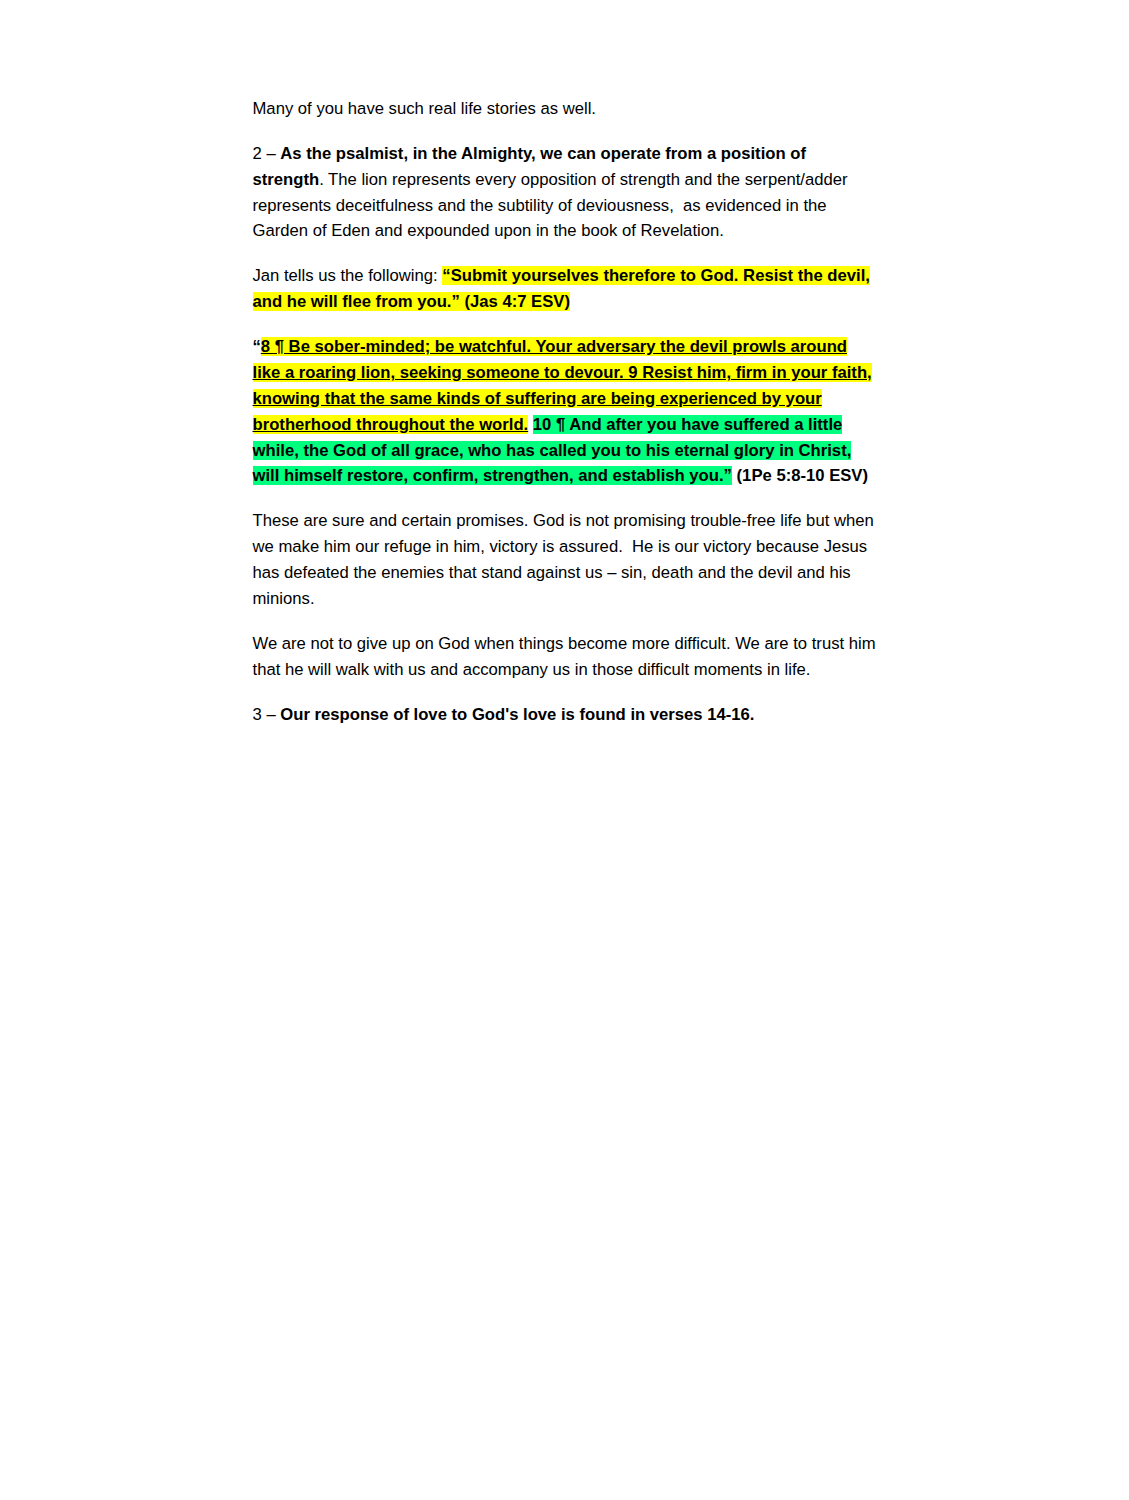Many of you have such real life stories as well.
2 – As the psalmist, in the Almighty, we can operate from a position of strength. The lion represents every opposition of strength and the serpent/adder represents deceitfulness and the subtility of deviousness, as evidenced in the Garden of Eden and expounded upon in the book of Revelation.
Jan tells us the following: “Submit yourselves therefore to God. Resist the devil, and he will flee from you.” (Jas 4:7 ESV)
“8 ¶ Be sober-minded; be watchful. Your adversary the devil prowls around like a roaring lion, seeking someone to devour. 9 Resist him, firm in your faith, knowing that the same kinds of suffering are being experienced by your brotherhood throughout the world. 10 ¶ And after you have suffered a little while, the God of all grace, who has called you to his eternal glory in Christ, will himself restore, confirm, strengthen, and establish you.” (1Pe 5:8-10 ESV)
These are sure and certain promises. God is not promising trouble-free life but when we make him our refuge in him, victory is assured. He is our victory because Jesus has defeated the enemies that stand against us – sin, death and the devil and his minions.
We are not to give up on God when things become more difficult. We are to trust him that he will walk with us and accompany us in those difficult moments in life.
3 – Our response of love to God's love is found in verses 14-16.